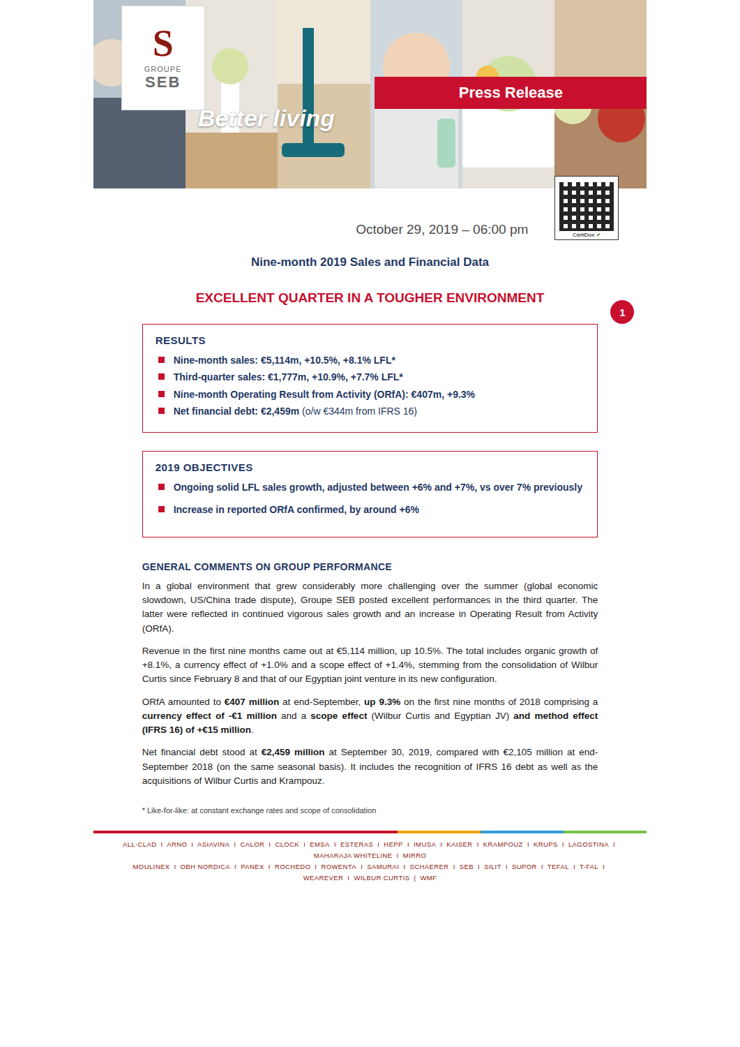S
GROUPE
SEB
Better living
Press Release
CertiDox ✔
October 29, 2019 – 06:00 pm
Nine-month 2019 Sales and Financial Data
EXCELLENT QUARTER IN A TOUGHER ENVIRONMENT
1
RESULTS
Nine-month sales: €5,114m, +10.5%, +8.1% LFL*
Third-quarter sales: €1,777m, +10.9%, +7.7% LFL*
Nine-month Operating Result from Activity (ORfA): €407m, +9.3%
Net financial debt: €2,459m (o/w €344m from IFRS 16)
2019 OBJECTIVES
Ongoing solid LFL sales growth, adjusted between +6% and +7%, vs over 7% previously
Increase in reported ORfA confirmed, by around +6%
GENERAL COMMENTS ON GROUP PERFORMANCE
In a global environment that grew considerably more challenging over the summer (global economic slowdown, US/China trade dispute), Groupe SEB posted excellent performances in the third quarter. The latter were reflected in continued vigorous sales growth and an increase in Operating Result from Activity (ORfA).
Revenue in the first nine months came out at €5,114 million, up 10.5%. The total includes organic growth of +8.1%, a currency effect of +1.0% and a scope effect of +1.4%, stemming from the consolidation of Wilbur Curtis since February 8 and that of our Egyptian joint venture in its new configuration.
ORfA amounted to €407 million at end-September, up 9.3% on the first nine months of 2018 comprising a currency effect of -€1 million and a scope effect (Wilbur Curtis and Egyptian JV) and method effect (IFRS 16) of +€15 million.
Net financial debt stood at €2,459 million at September 30, 2019, compared with €2,105 million at end-September 2018 (on the same seasonal basis). It includes the recognition of IFRS 16 debt as well as the acquisitions of Wilbur Curtis and Krampouz.
* Like-for-like: at constant exchange rates and scope of consolidation
ALL-CLAD I ARNO I ASIAVINA I CALOR I CLOCK I EMSA I ESTERAS I HEPP I IMUSA I KAISER I KRAMPOUZ I KRUPS I LAGOSTINA I MAHARAJA WHITELINE I MIRRO
MOULINEX I OBH NORDICA I PANEX I ROCHEDO I ROWENTA I SAMURAI I SCHAERER I SEB I SILIT I SUPOR I TEFAL I T-FAL I WEAREVER I WILBUR CURTIS | WMF